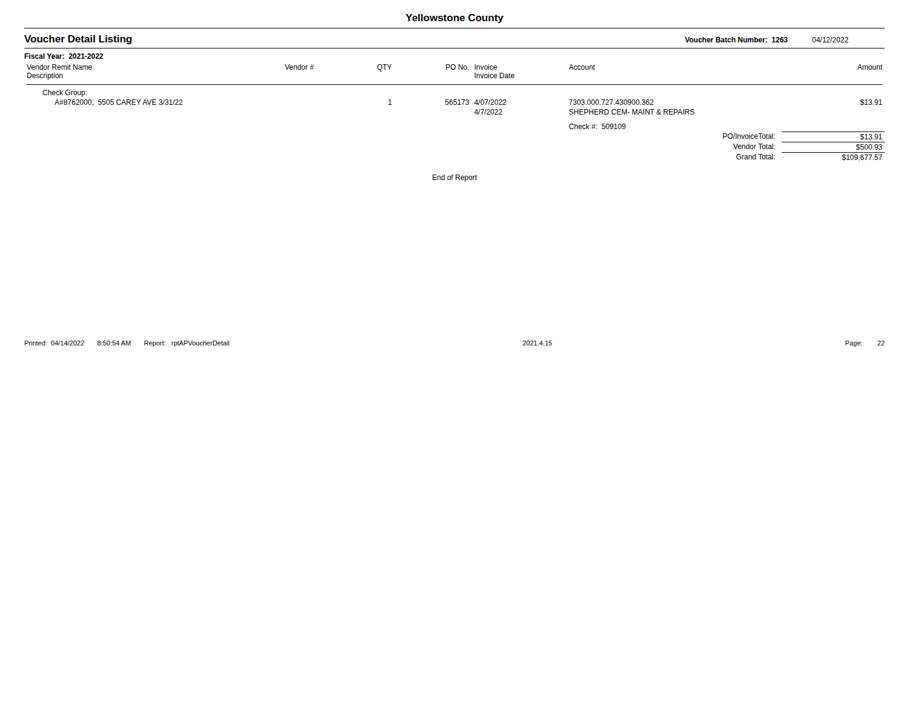Yellowstone County
Voucher Detail Listing
Voucher Batch Number: 1263
04/12/2022
Fiscal Year: 2021-2022
| Vendor Remit Name Description | Vendor # | QTY | PO No. | Invoice Invoice Date | Account | Amount |
| --- | --- | --- | --- | --- | --- | --- |
| Check Group: | | | | | | |
| A#8762000; 5505 CAREY AVE 3/31/22 | | 1 | 565173 | 4/07/2022 | 7303.000.727.430900.362 | $13.91 |
| | | | | 4/7/2022 | SHEPHERD CEM- MAINT & REPAIRS | |
| | | | | | Check #: 509109 | |
| | | | | | PO/InvoiceTotal: | $13.91 |
| | | | | | Vendor Total: | $500.93 |
| | | | | | Grand Total: | $109,677.57 |
End of Report
Printed: 04/14/2022 8:50:54 AM Report: rptAPVoucherDetail
2021.4.15
Page: 22